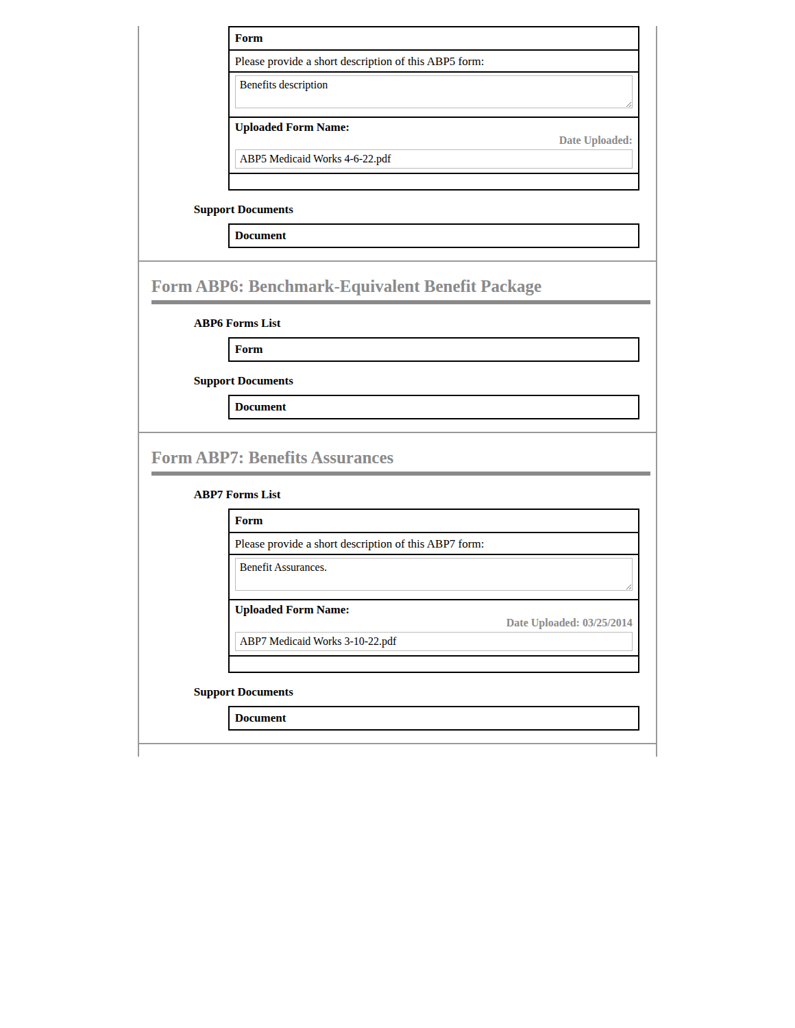Form
Please provide a short description of this ABP5 form:
Benefits description
Uploaded Form Name:
Date Uploaded:
Support Documents
Document
Form ABP6: Benchmark-Equivalent Benefit Package
ABP6 Forms List
Form
Support Documents
Document
Form ABP7: Benefits Assurances
ABP7 Forms List
Form
Please provide a short description of this ABP7 form:
Benefit Assurances.
Uploaded Form Name:
Date Uploaded: 03/25/2014
Support Documents
Document